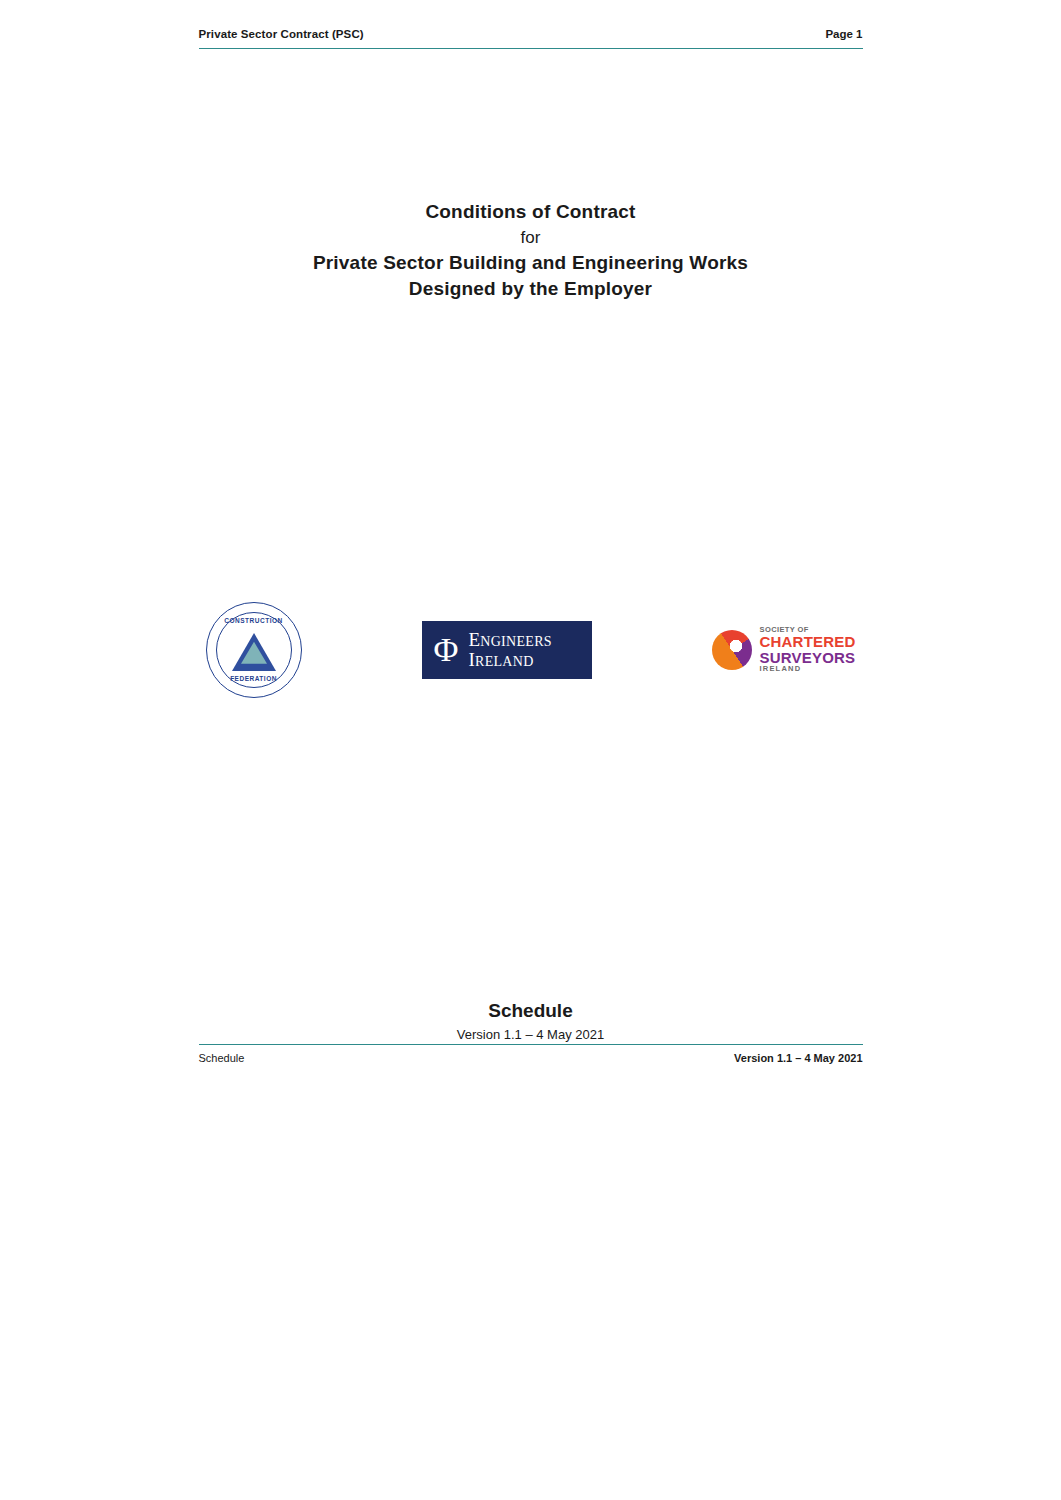Private Sector Contract (PSC)
Page 1
Conditions of Contract
for
Private Sector Building and Engineering Works
Designed by the Employer
CONSTRUCTION
FEDERATION
Φ
ENGINEERS
IRELAND
SOCIETY OF
CHARTERED
SURVEYORS
IRELAND
Schedule
Version 1.1 – 4 May 2021
Schedule
Version 1.1 – 4 May 2021